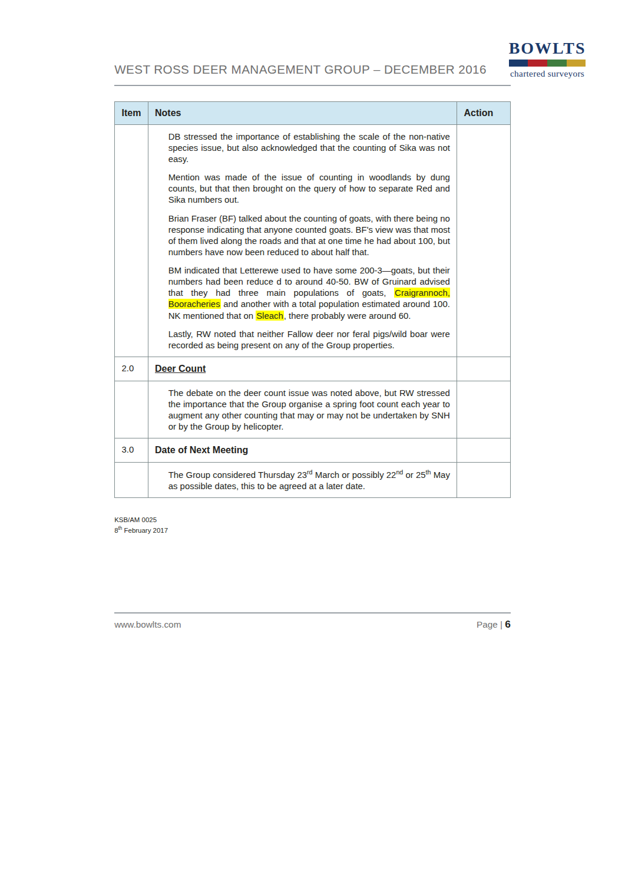West Ross Deer Management Group – December 2016
BOWLTS
chartered surveyors
| Item | Notes | Action |
| --- | --- | --- |
| | DB stressed the importance of establishing the scale of the non-native species issue, but also acknowledged that the counting of Sika was not easy. Mention was made of the issue of counting in woodlands by dung counts, but that then brought on the query of how to separate Red and Sika numbers out. Brian Fraser (BF) talked about the counting of goats, with there being no response indicating that anyone counted goats. BF's view was that most of them lived along the roads and that at one time he had about 100, but numbers have now been reduced to about half that. BM indicated that Letterewe used to have some 200-3—goats, but their numbers had been reduce d to around 40-50. BW of Gruinard advised that they had three main populations of goats, Craigrannoch, Booracheries and another with a total population estimated around 100. NK mentioned that on Sleach , there probably were around 60. Lastly, RW noted that neither Fallow deer nor feral pigs/wild boar were recorded as being present on any of the Group properties. | |
| 2.0 | Deer Count | |
| | The debate on the deer count issue was noted above, but RW stressed the importance that the Group organise a spring foot count each year to augment any other counting that may or may not be undertaken by SNH or by the Group by helicopter. | |
| 3.0 | Date of Next Meeting | |
| | The Group considered Thursday 23 rd March or possibly 22 nd or 25 th May as possible dates, this to be agreed at a later date. | |
KSB/AM 0025
8th February 2017
www.bowlts.com Page | 6